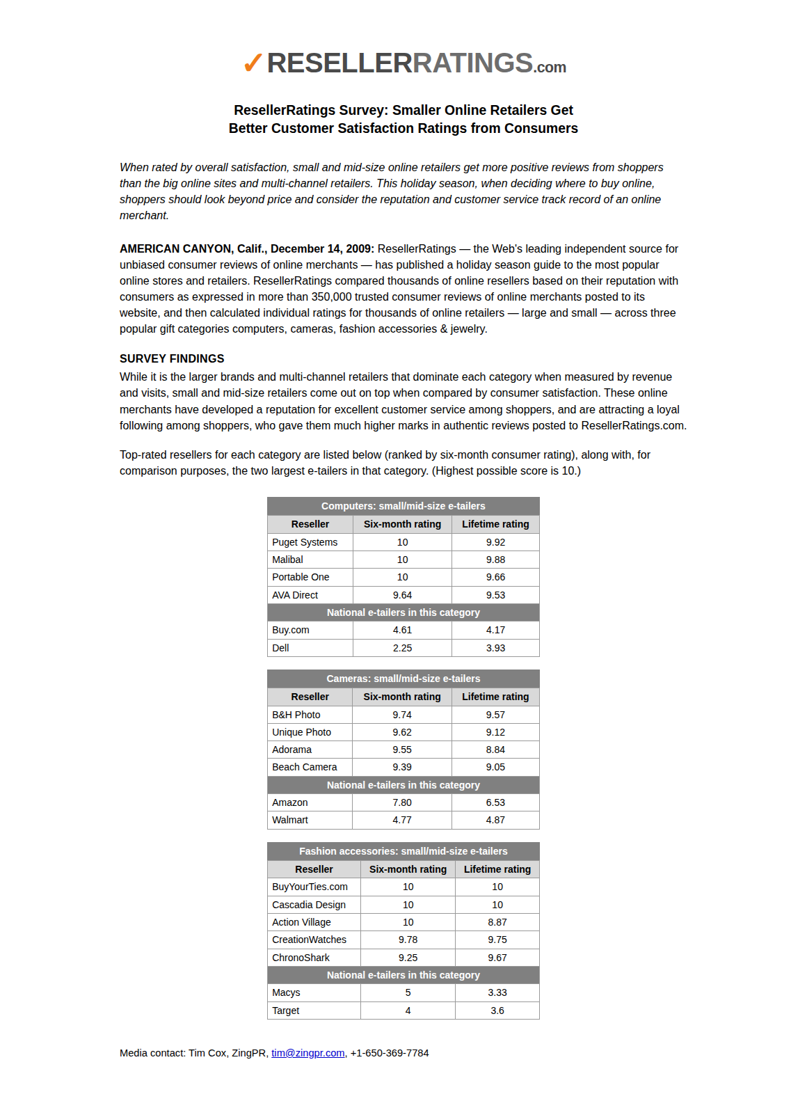✓RESELLER RATINGS.com
ResellerRatings Survey: Smaller Online Retailers Get
Better Customer Satisfaction Ratings from Consumers
When rated by overall satisfaction, small and mid-size online retailers get more positive reviews from shoppers than the big online sites and multi-channel retailers. This holiday season, when deciding where to buy online, shoppers should look beyond price and consider the reputation and customer service track record of an online merchant.
AMERICAN CANYON, Calif., December 14, 2009: ResellerRatings — the Web's leading independent source for unbiased consumer reviews of online merchants — has published a holiday season guide to the most popular online stores and retailers. ResellerRatings compared thousands of online resellers based on their reputation with consumers as expressed in more than 350,000 trusted consumer reviews of online merchants posted to its website, and then calculated individual ratings for thousands of online retailers — large and small — across three popular gift categories computers, cameras, fashion accessories & jewelry.
SURVEY FINDINGS
While it is the larger brands and multi-channel retailers that dominate each category when measured by revenue and visits, small and mid-size retailers come out on top when compared by consumer satisfaction. These online merchants have developed a reputation for excellent customer service among shoppers, and are attracting a loyal following among shoppers, who gave them much higher marks in authentic reviews posted to ResellerRatings.com.
Top-rated resellers for each category are listed below (ranked by six-month consumer rating), along with, for comparison purposes, the two largest e-tailers in that category. (Highest possible score is 10.)
Computers: small/mid-size e-tailers
| Reseller | Six-month rating | Lifetime rating |
| --- | --- | --- |
| Puget Systems | 10 | 9.92 |
| Malibal | 10 | 9.88 |
| Portable One | 10 | 9.66 |
| AVA Direct | 9.64 | 9.53 |
| National e-tailers in this category |
| Buy.com | 4.61 | 4.17 |
| Dell | 2.25 | 3.93 |
Cameras: small/mid-size e-tailers
| Reseller | Six-month rating | Lifetime rating |
| --- | --- | --- |
| B&H Photo | 9.74 | 9.57 |
| Unique Photo | 9.62 | 9.12 |
| Adorama | 9.55 | 8.84 |
| Beach Camera | 9.39 | 9.05 |
| National e-tailers in this category |
| Amazon | 7.80 | 6.53 |
| Walmart | 4.77 | 4.87 |
Fashion accessories: small/mid-size e-tailers
| Reseller | Six-month rating | Lifetime rating |
| --- | --- | --- |
| BuyYourTies.com | 10 | 10 |
| Cascadia Design | 10 | 10 |
| Action Village | 10 | 8.87 |
| CreationWatches | 9.78 | 9.75 |
| ChronoShark | 9.25 | 9.67 |
| National e-tailers in this category |
| Macys | 5 | 3.33 |
| Target | 4 | 3.6 |
Media contact: Tim Cox, ZingPR, tim@zingpr.com, +1-650-369-7784